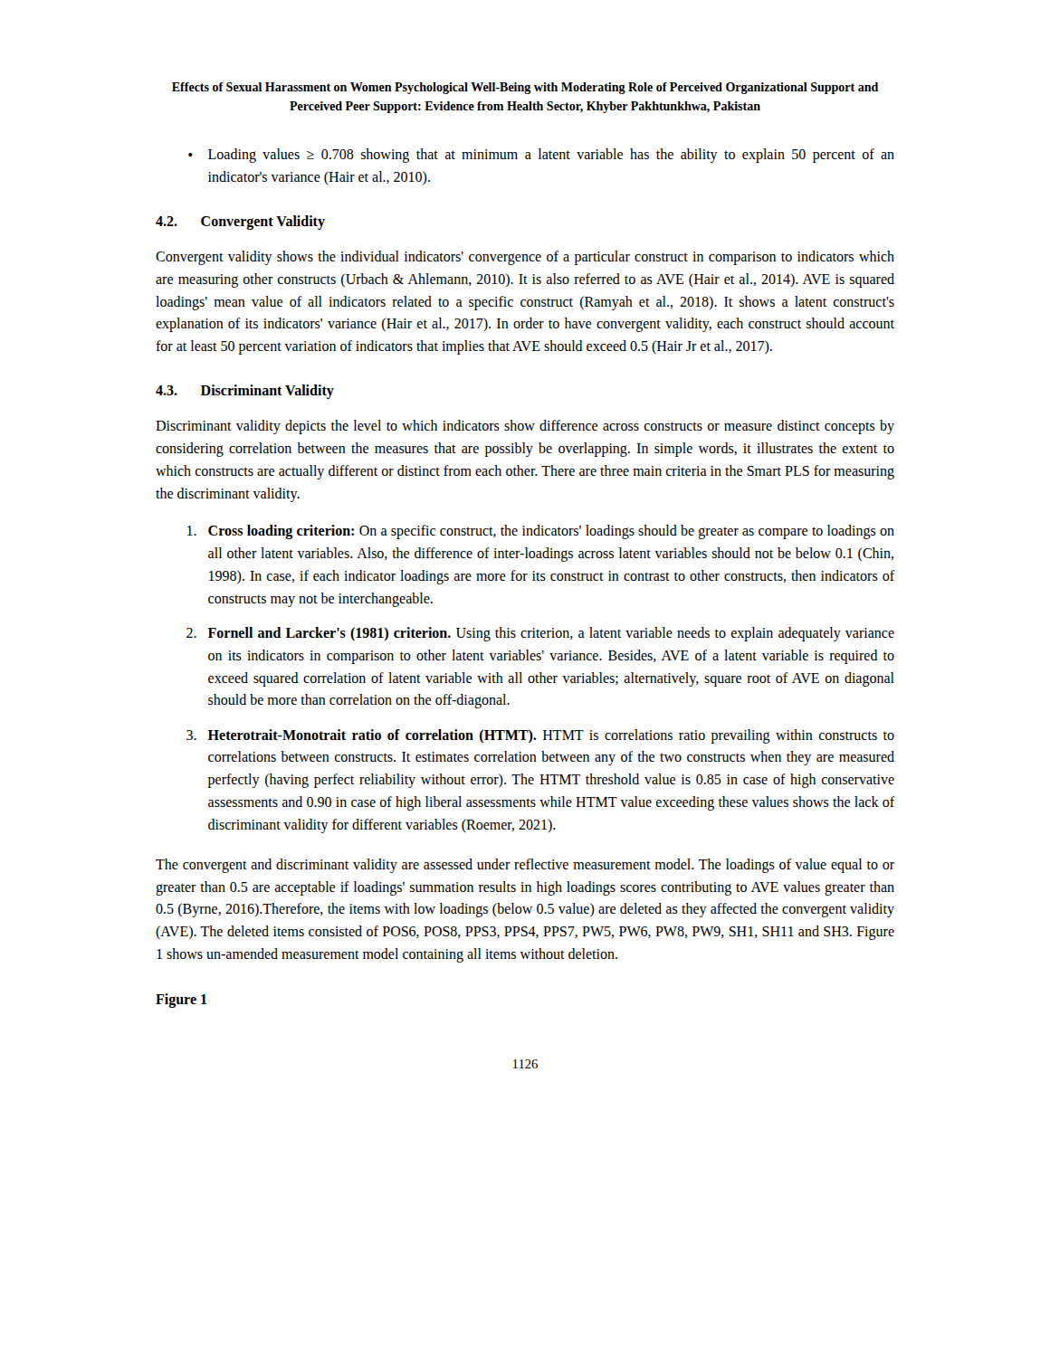Effects of Sexual Harassment on Women Psychological Well-Being with Moderating Role of Perceived Organizational Support and Perceived Peer Support: Evidence from Health Sector, Khyber Pakhtunkhwa, Pakistan
Loading values ≥ 0.708 showing that at minimum a latent variable has the ability to explain 50 percent of an indicator's variance (Hair et al., 2010).
4.2. Convergent Validity
Convergent validity shows the individual indicators' convergence of a particular construct in comparison to indicators which are measuring other constructs (Urbach & Ahlemann, 2010). It is also referred to as AVE (Hair et al., 2014). AVE is squared loadings' mean value of all indicators related to a specific construct (Ramyah et al., 2018). It shows a latent construct's explanation of its indicators' variance (Hair et al., 2017). In order to have convergent validity, each construct should account for at least 50 percent variation of indicators that implies that AVE should exceed 0.5 (Hair Jr et al., 2017).
4.3. Discriminant Validity
Discriminant validity depicts the level to which indicators show difference across constructs or measure distinct concepts by considering correlation between the measures that are possibly be overlapping. In simple words, it illustrates the extent to which constructs are actually different or distinct from each other. There are three main criteria in the Smart PLS for measuring the discriminant validity.
Cross loading criterion: On a specific construct, the indicators' loadings should be greater as compare to loadings on all other latent variables. Also, the difference of inter-loadings across latent variables should not be below 0.1 (Chin, 1998). In case, if each indicator loadings are more for its construct in contrast to other constructs, then indicators of constructs may not be interchangeable.
Fornell and Larcker's (1981) criterion. Using this criterion, a latent variable needs to explain adequately variance on its indicators in comparison to other latent variables' variance. Besides, AVE of a latent variable is required to exceed squared correlation of latent variable with all other variables; alternatively, square root of AVE on diagonal should be more than correlation on the off-diagonal.
Heterotrait-Monotrait ratio of correlation (HTMT). HTMT is correlations ratio prevailing within constructs to correlations between constructs. It estimates correlation between any of the two constructs when they are measured perfectly (having perfect reliability without error). The HTMT threshold value is 0.85 in case of high conservative assessments and 0.90 in case of high liberal assessments while HTMT value exceeding these values shows the lack of discriminant validity for different variables (Roemer, 2021).
The convergent and discriminant validity are assessed under reflective measurement model. The loadings of value equal to or greater than 0.5 are acceptable if loadings' summation results in high loadings scores contributing to AVE values greater than 0.5 (Byrne, 2016).Therefore, the items with low loadings (below 0.5 value) are deleted as they affected the convergent validity (AVE). The deleted items consisted of POS6, POS8, PPS3, PPS4, PPS7, PW5, PW6, PW8, PW9, SH1, SH11 and SH3. Figure 1 shows un-amended measurement model containing all items without deletion.
Figure 1
1126